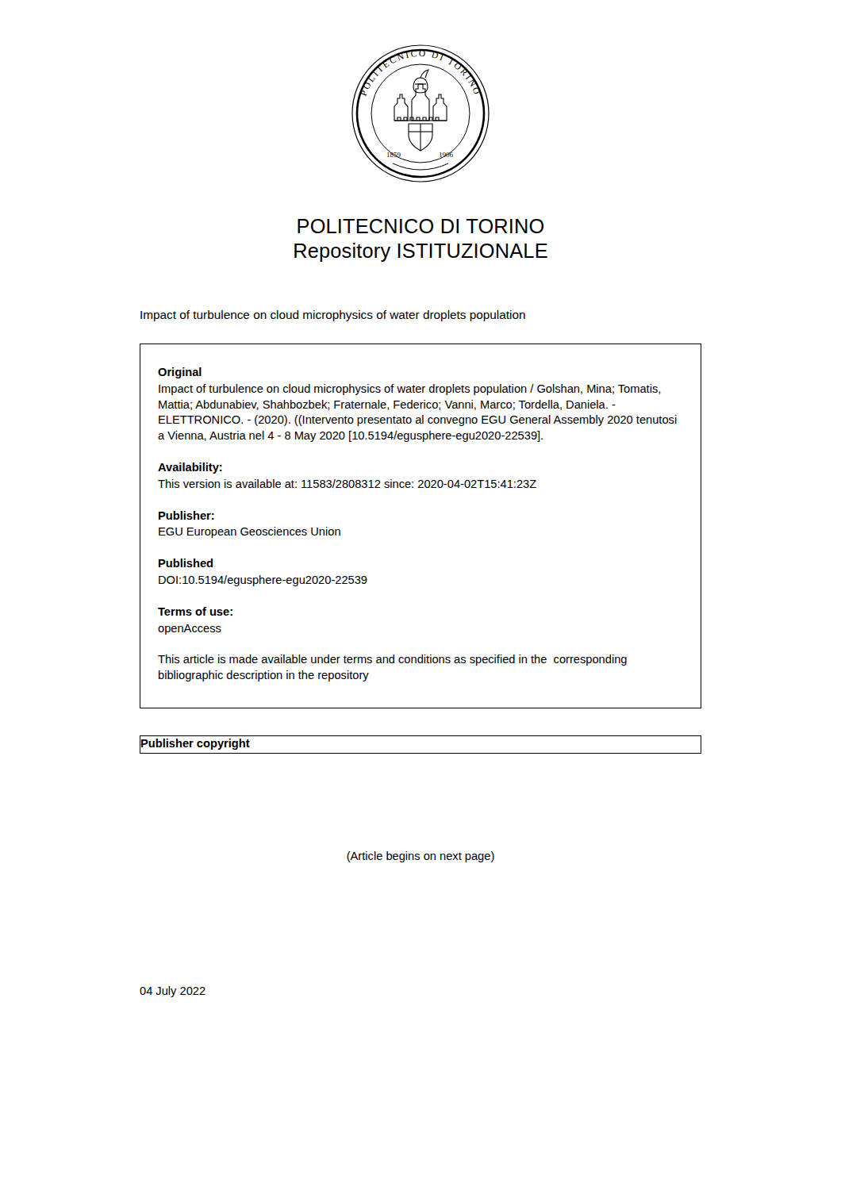POLITECNICO DI TORINO 1859 1906
POLITECNICO DI TORINO
Repository ISTITUZIONALE
Impact of turbulence on cloud microphysics of water droplets population
Original Impact of turbulence on cloud microphysics of water droplets population / Golshan, Mina; Tomatis, Mattia; Abdunabiev, Shahbozbek; Fraternale, Federico; Vanni, Marco; Tordella, Daniela. - ELETTRONICO. - (2020). ((Intervento presentato al convegno EGU General Assembly 2020 tenutosi a Vienna, Austria nel 4 - 8 May 2020 [10.5194/egusphere-egu2020-22539].
Availability: This version is available at: 11583/2808312 since: 2020-04-02T15:41:23Z
Publisher: EGU European Geosciences Union
Published DOI:10.5194/egusphere-egu2020-22539
Terms of use: openAccess
This article is made available under terms and conditions as specified in the corresponding bibliographic description in the repository
Publisher copyright
(Article begins on next page)
04 July 2022